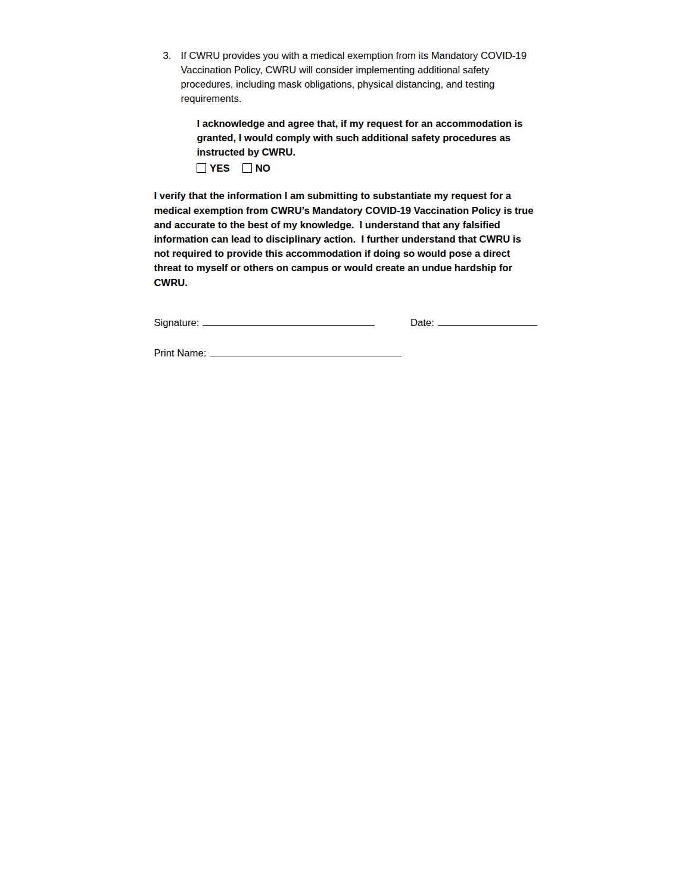If CWRU provides you with a medical exemption from its Mandatory COVID-19 Vaccination Policy, CWRU will consider implementing additional safety procedures, including mask obligations, physical distancing, and testing requirements.
I acknowledge and agree that, if my request for an accommodation is granted, I would comply with such additional safety procedures as instructed by CWRU.
YES NO
I verify that the information I am submitting to substantiate my request for a medical exemption from CWRU’s Mandatory COVID-19 Vaccination Policy is true and accurate to the best of my knowledge. I understand that any falsified information can lead to disciplinary action. I further understand that CWRU is not required to provide this accommodation if doing so would pose a direct threat to myself or others on campus or would create an undue hardship for CWRU.
Signature: Date:
Print Name: